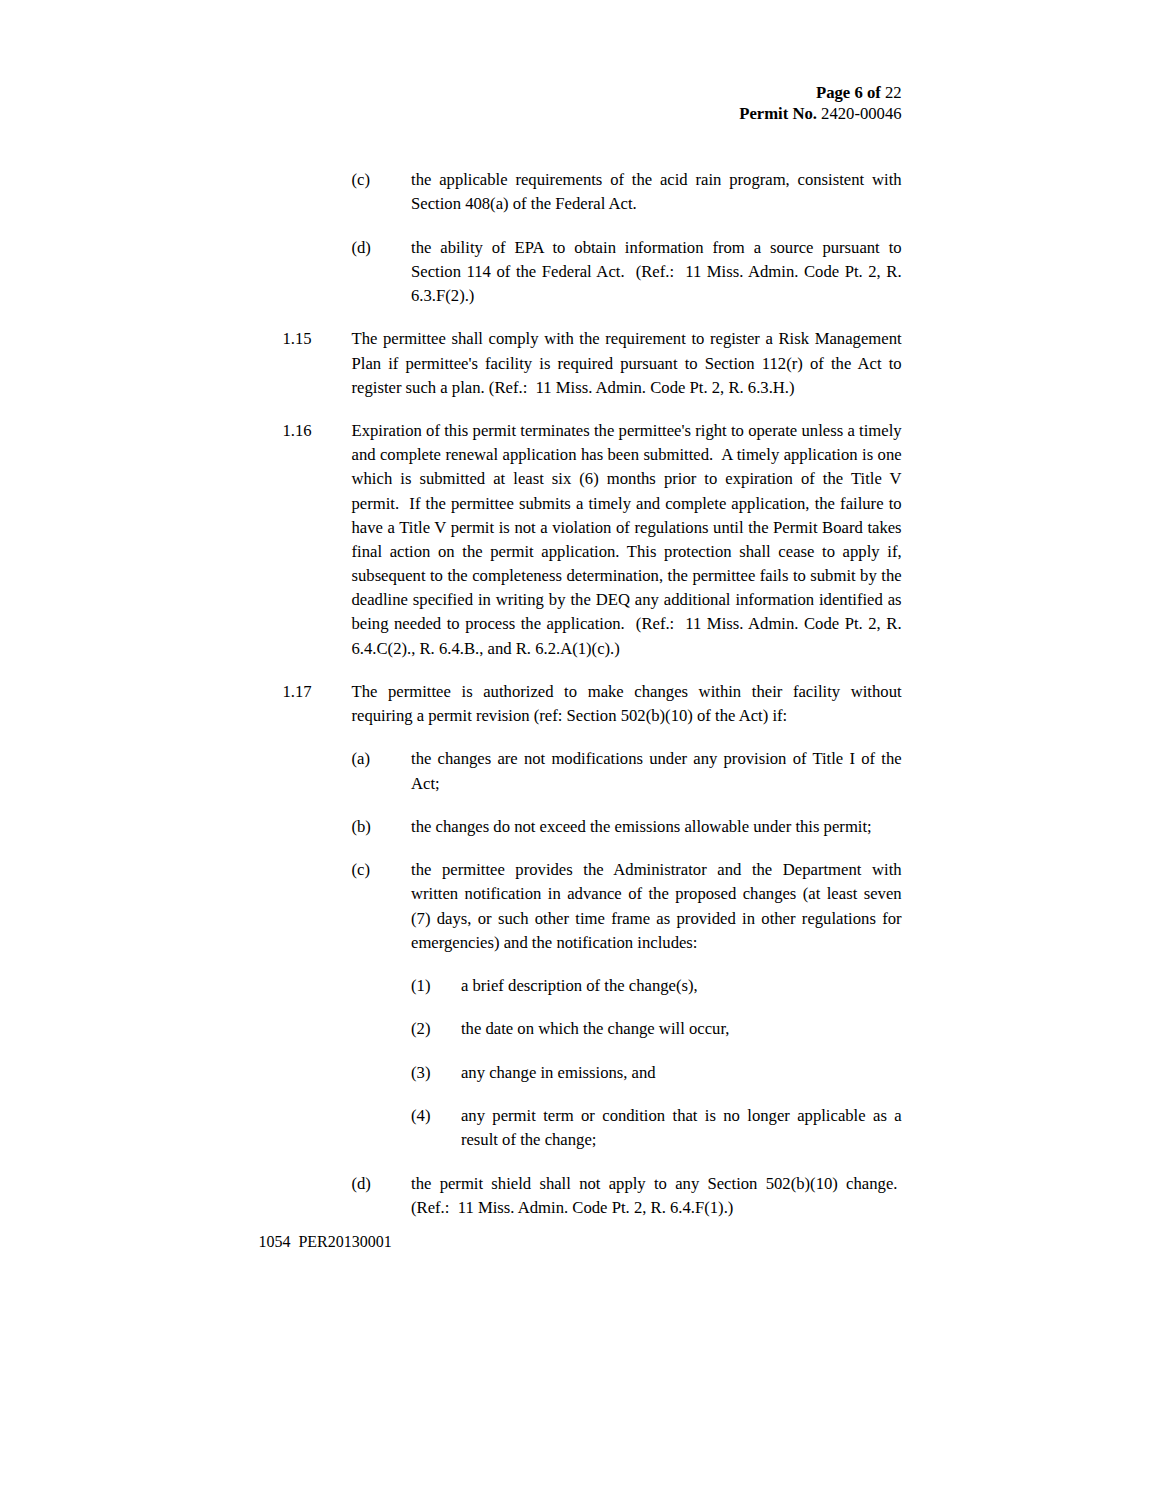Page 6 of 22
Permit No. 2420-00046
(c)
the applicable requirements of the acid rain program, consistent with Section 408(a) of the Federal Act.
(d)
the ability of EPA to obtain information from a source pursuant to Section 114 of the Federal Act. (Ref.: 11 Miss. Admin. Code Pt. 2, R. 6.3.F(2).)
1.15
The permittee shall comply with the requirement to register a Risk Management Plan if permittee's facility is required pursuant to Section 112(r) of the Act to register such a plan. (Ref.: 11 Miss. Admin. Code Pt. 2, R. 6.3.H.)
1.16
Expiration of this permit terminates the permittee's right to operate unless a timely and complete renewal application has been submitted. A timely application is one which is submitted at least six (6) months prior to expiration of the Title V permit. If the permittee submits a timely and complete application, the failure to have a Title V permit is not a violation of regulations until the Permit Board takes final action on the permit application. This protection shall cease to apply if, subsequent to the completeness determination, the permittee fails to submit by the deadline specified in writing by the DEQ any additional information identified as being needed to process the application. (Ref.: 11 Miss. Admin. Code Pt. 2, R. 6.4.C(2)., R. 6.4.B., and R. 6.2.A(1)(c).)
1.17
The permittee is authorized to make changes within their facility without requiring a permit revision (ref: Section 502(b)(10) of the Act) if:
(a)
the changes are not modifications under any provision of Title I of the Act;
(b)
the changes do not exceed the emissions allowable under this permit;
(c)
the permittee provides the Administrator and the Department with written notification in advance of the proposed changes (at least seven (7) days, or such other time frame as provided in other regulations for emergencies) and the notification includes:
(1)
a brief description of the change(s),
(2)
the date on which the change will occur,
(3)
any change in emissions, and
(4)
any permit term or condition that is no longer applicable as a result of the change;
(d)
the permit shield shall not apply to any Section 502(b)(10) change. (Ref.: 11 Miss. Admin. Code Pt. 2, R. 6.4.F(1).)
1054 PER20130001